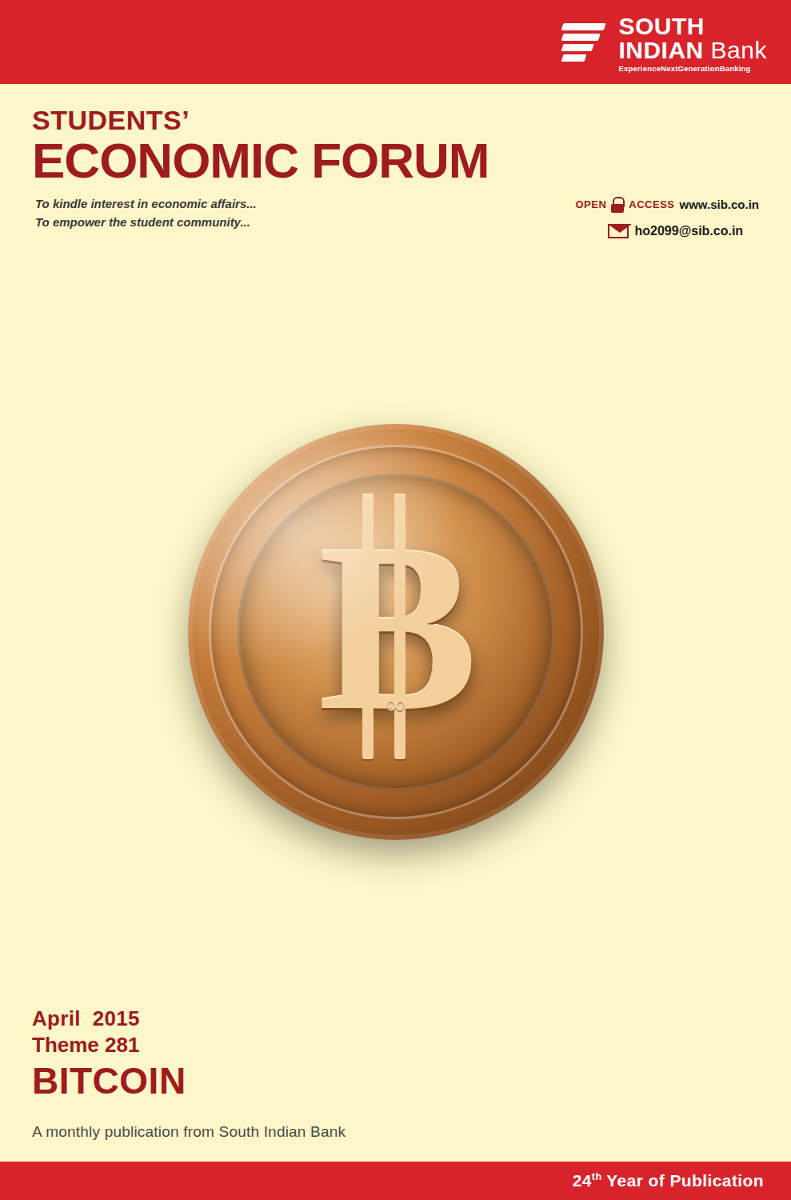SOUTH
INDIAN Bank
ExperienceNextGenerationBanking
STUDENTS’
ECONOMIC FORUM
To kindle interest in economic affairs...
To empower the student community...
OPEN ACCESS www.sib.co.in
ho2099@sib.co.in
AEQUITAS LIBERTAS VERITAS
IN CRYPTOGRAPHY WE TRUST
B
∞
April 2015
Theme 281
BITCOIN
A monthly publication from South Indian Bank
24th Year of Publication